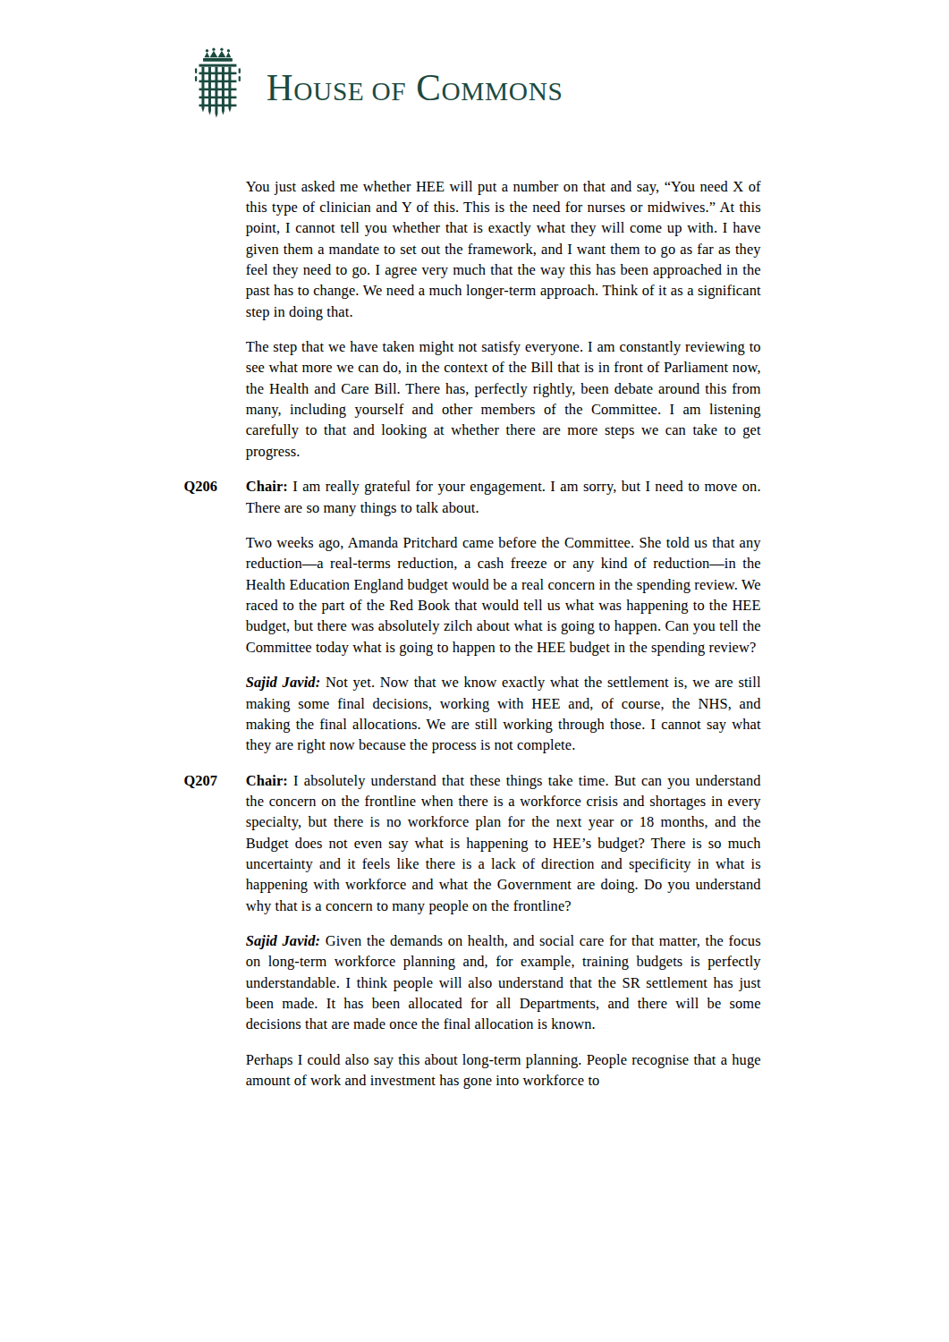HOUSE OF COMMONS
You just asked me whether HEE will put a number on that and say, “You need X of this type of clinician and Y of this. This is the need for nurses or midwives.” At this point, I cannot tell you whether that is exactly what they will come up with. I have given them a mandate to set out the framework, and I want them to go as far as they feel they need to go. I agree very much that the way this has been approached in the past has to change. We need a much longer-term approach. Think of it as a significant step in doing that.
The step that we have taken might not satisfy everyone. I am constantly reviewing to see what more we can do, in the context of the Bill that is in front of Parliament now, the Health and Care Bill. There has, perfectly rightly, been debate around this from many, including yourself and other members of the Committee. I am listening carefully to that and looking at whether there are more steps we can take to get progress.
Q206
Chair: I am really grateful for your engagement. I am sorry, but I need to move on. There are so many things to talk about.
Two weeks ago, Amanda Pritchard came before the Committee. She told us that any reduction—a real-terms reduction, a cash freeze or any kind of reduction—in the Health Education England budget would be a real concern in the spending review. We raced to the part of the Red Book that would tell us what was happening to the HEE budget, but there was absolutely zilch about what is going to happen. Can you tell the Committee today what is going to happen to the HEE budget in the spending review?
Sajid Javid: Not yet. Now that we know exactly what the settlement is, we are still making some final decisions, working with HEE and, of course, the NHS, and making the final allocations. We are still working through those. I cannot say what they are right now because the process is not complete.
Q207
Chair: I absolutely understand that these things take time. But can you understand the concern on the frontline when there is a workforce crisis and shortages in every specialty, but there is no workforce plan for the next year or 18 months, and the Budget does not even say what is happening to HEE’s budget? There is so much uncertainty and it feels like there is a lack of direction and specificity in what is happening with workforce and what the Government are doing. Do you understand why that is a concern to many people on the frontline?
Sajid Javid: Given the demands on health, and social care for that matter, the focus on long-term workforce planning and, for example, training budgets is perfectly understandable. I think people will also understand that the SR settlement has just been made. It has been allocated for all Departments, and there will be some decisions that are made once the final allocation is known.
Perhaps I could also say this about long-term planning. People recognise that a huge amount of work and investment has gone into workforce to